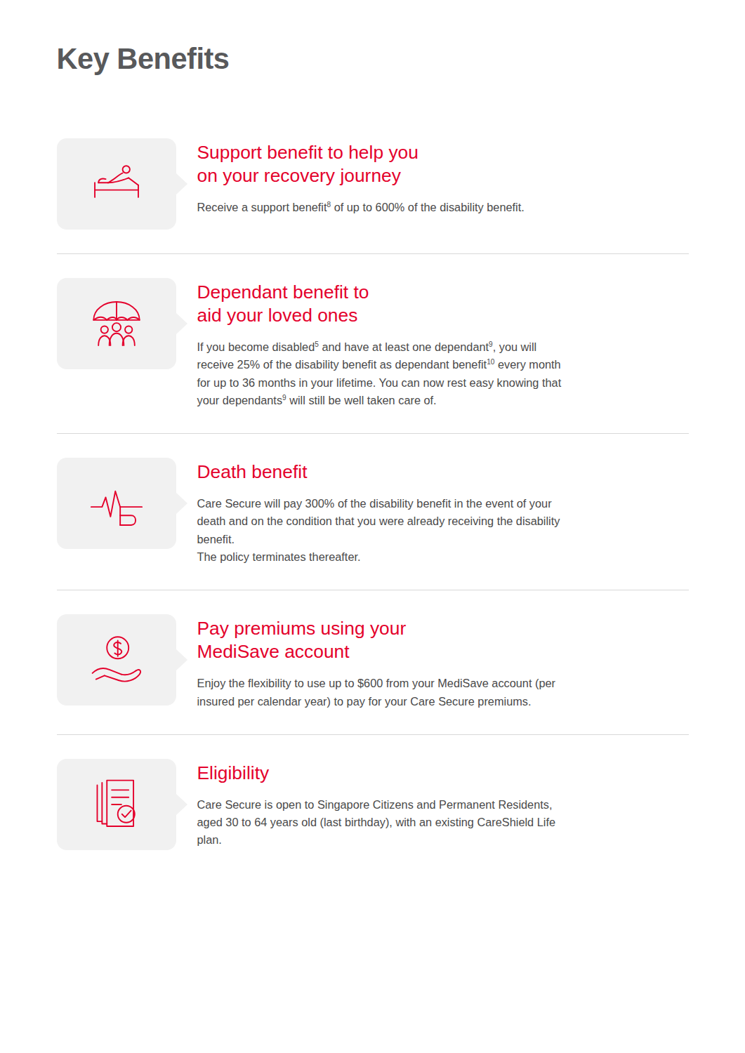Key Benefits
Support benefit to help you
on your recovery journey
Receive a support benefit8 of up to 600% of the disability benefit.
Dependant benefit to
aid your loved ones
If you become disabled5 and have at least one dependant9, you will receive 25% of the disability benefit as dependant benefit10 every month for up to 36 months in your lifetime. You can now rest easy knowing that your dependants9 will still be well taken care of.
Death benefit
Care Secure will pay 300% of the disability benefit in the event of your death and on the condition that you were already receiving the disability benefit.
The policy terminates thereafter.
Pay premiums using your
MediSave account
Enjoy the flexibility to use up to $600 from your MediSave account (per insured per calendar year) to pay for your Care Secure premiums.
Eligibility
Care Secure is open to Singapore Citizens and Permanent Residents, aged 30 to 64 years old (last birthday), with an existing CareShield Life plan.